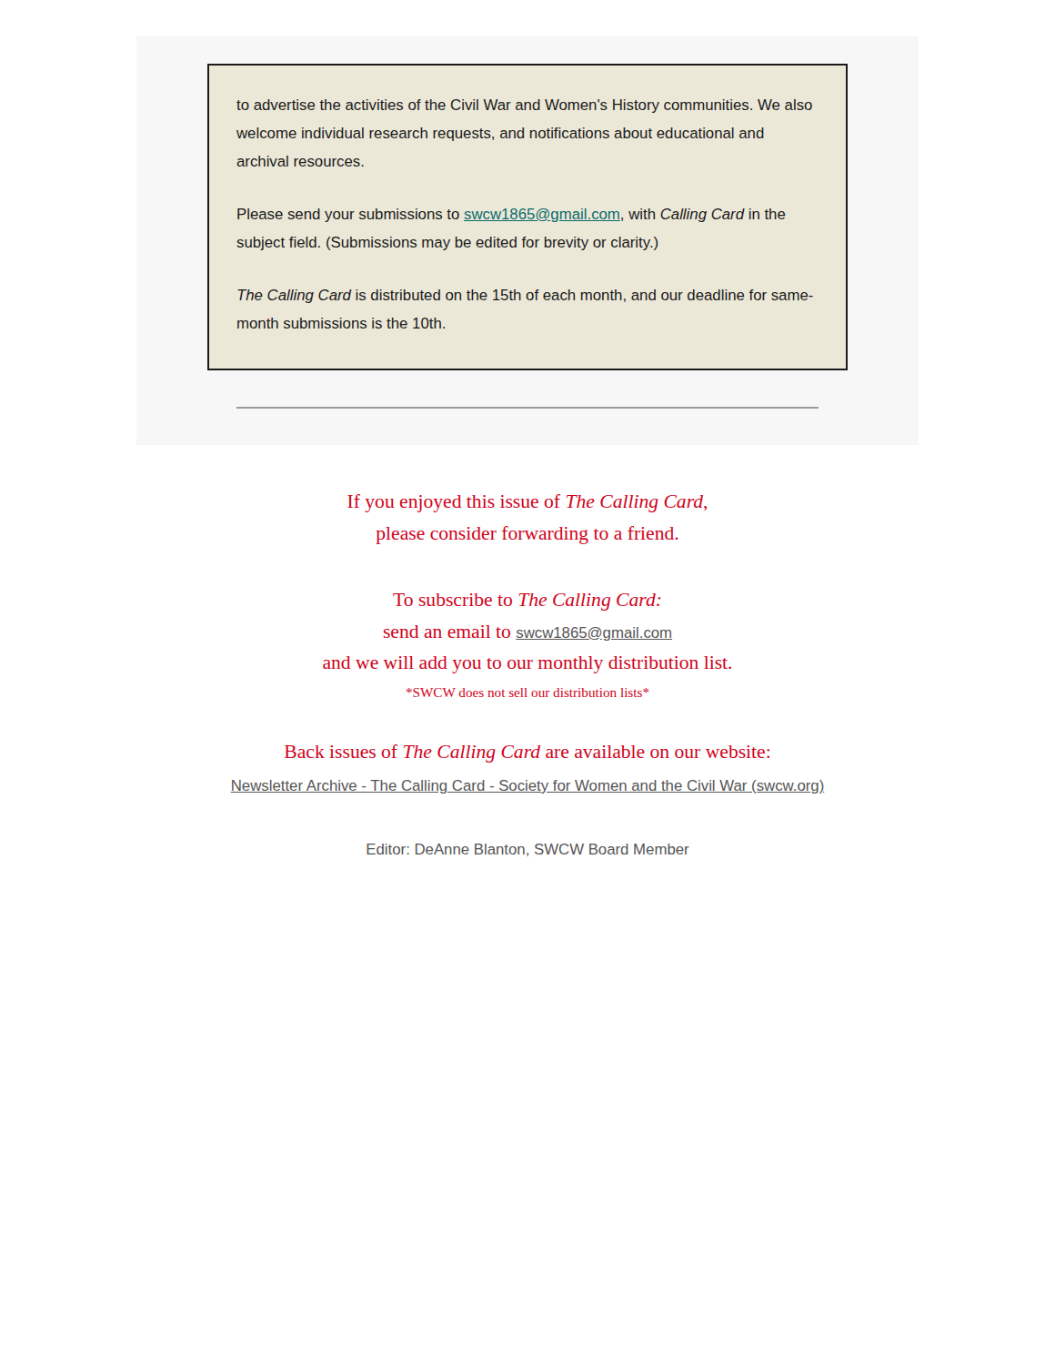to advertise the activities of the Civil War and Women's History communities. We also welcome individual research requests, and notifications about educational and archival resources.
Please send your submissions to swcw1865@gmail.com, with Calling Card in the subject field. (Submissions may be edited for brevity or clarity.)
The Calling Card is distributed on the 15th of each month, and our deadline for same-month submissions is the 10th.
If you enjoyed this issue of The Calling Card,
please consider forwarding to a friend.
To subscribe to The Calling Card:
send an email to swcw1865@gmail.com
and we will add you to our monthly distribution list.
*SWCW does not sell our distribution lists*
Back issues of The Calling Card are available on our website:
Newsletter Archive - The Calling Card - Society for Women and the Civil War (swcw.org)
Editor: DeAnne Blanton, SWCW Board Member